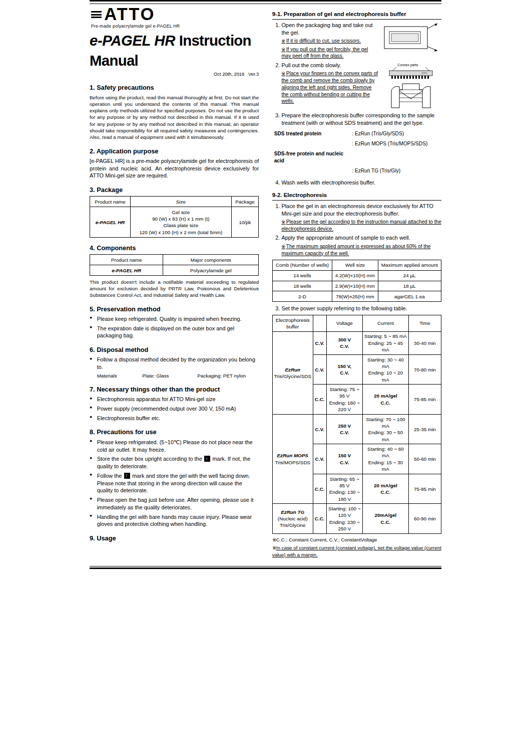ATTO
Pre-made polyacrylamide gel e-PAGEL HR
e-PAGEL HR Instruction Manual
Oct 20th, 2016 Ver.3
1. Safety precautions
Before using the product, read this manual thoroughly at first. Do not start the operation until you understand the contents of this manual. This manual explains only methods utilized for specified purposes. Do not use the product for any purpose or by any method not described in this manual. If it is used for any purpose or by any method not described in this manual, an operator should take responsibility for all required safety measures and contingencies. Also, read a manual of equipment used with it simultaneously.
2. Application purpose
[e-PAGEL HR] is a pre-made polyacrylamide gel for electrophoresis of protein and nucleic acid. An electrophoresis device exclusively for ATTO Mini-gel size are required.
3. Package
| Product name | Size | Package |
| --- | --- | --- |
| e-PAGEL HR | Gel size 90 (W) x 83 (H) x 1 mm (t) Glass plate size 120 (W) x 100 (H) x 2 mm (total 5mm) | 10/pk |
4. Components
| Product name | Major components |
| --- | --- |
| e-PAGEL HR | Polyacrylamide gel |
This product doesn't include a notifiable material exceeding to regulated amount for exclusion decided by PRTR Law, Poisonous and Deleterious Substances Control Act, and Industrial Safety and Health Law.
5. Preservation method
Please keep refrigerated. Quality is impaired when freezing.
The expiration date is displayed on the outer box and gel packaging bag.
6. Disposal method
Follow a disposal method decided by the organization you belong to.
| Materials | Plate: Glass | Packaging: PET nylon |
7. Necessary things other than the product
Electrophoresis apparatus for ATTO Mini-gel size
Power supply (recommended output over 300 V, 150 mA)
Electrophoresis buffer etc.
8. Precautions for use
Please keep refrigerated. (5~10℃) Please do not place near the cold air outlet. It may freeze.
Store the outer box upright according to the mark. If not, the quality to deteriorate.
Follow the mark and store the gel with the well facing down. Please note that storing in the wrong direction will cause the quality to deteriorate.
Please open the bag just before use. After opening, please use it immediately as the quality deteriorates.
Handling the gel with bare hands may cause injury. Please wear gloves and protective clothing when handling.
9. Usage
9-1. Preparation of gel and electrophoresis buffer
Open the packaging bag and take out the gel. If it is difficult to cut, use scissors. If you pull out the gel forcibly, the gel may peel off from the glass.
Pull out the comb slowly. Place your fingers on the convex parts of the comb and remove the comb slowly by aligning the left and right sides. Remove the comb without bending or cutting the wells.
Convex parts ATTO
Prepare the electrophoresis buffer corresponding to the sample treatment (with or without SDS treatment) and the gel type.
| SDS treated protein | : EzRun (Tris/Gly/SDS) |
| | : EzRun MOPS (Tris/MOPS/SDS) |
| SDS-free protein and nucleic acid | |
| | : EzRun TG (Tris/Gly) |
Wash wells with electrophoresis buffer.
9-2. Electrophoresis
Place the gel in an electrophoresis device exclusively for ATTO Mini-gel size and pour the electrophoresis buffer. Please set the gel according to the instruction manual attached to the electrophoresis device.
Apply the appropriate amount of sample to each well. The maximum applied amount is expressed as about 60% of the maximum capacity of the well.
| Comb (Number of wells) | Well size | Maximum applied amount |
| --- | --- | --- |
| 14 wells | 4.2(W)×10(H) mm | 24 µL |
| 18 wells | 2.9(W)×10(H) mm | 18 µL |
| 2-D | 78(W)×25(H) mm | agarGEL 1 ea |
Set the power supply referring to the following table.
| Electrophoresis buffer | | Voltage | Current | Time |
| --- | --- | --- | --- | --- |
| EzRun Tris/Glycine/SDS | C.V. | 300 V C.V. | Starting: 5 ~ 85 mA Ending: 25 ~ 45 mA | 30-40 min |
| C.V. | 150 V, C.V. | Starting: 30 ~ 40 mA Ending: 10 ~ 20 mA | 70-80 min |
| C.C. | Starting: 75 ~ 95 V Ending: 180 ~ 220 V | 20 mA/gel C.C. | 75-85 min |
| EzRun MOPS Tris/MOPS/SDS | C.V. | 250 V C.V. | Starting: 70 ~ 100 mA Ending: 30 ~ 50 mA | 25-35 min |
| C.V. | 150 V C.V. | Starting: 40 ~ 60 mA Ending: 15 ~ 30 mA | 50-60 min |
| C.C. | Starting: 65 ~ 85 V Ending: 130 ~ 180 V | 20 mA/gel C.C. | 75-85 min |
| EzRun TG (Nucleic acid) Tris/Glycine | C.C. | Starting: 100 ~ 120 V Ending: 230 ~ 250 V | 20mA/gel C.C. | 60-90 min |
※C.C.; Constant Current, C.V.; ConstantVoltage
※In case of constant current (constant voltage), set the voltage value (current value) with a margin.